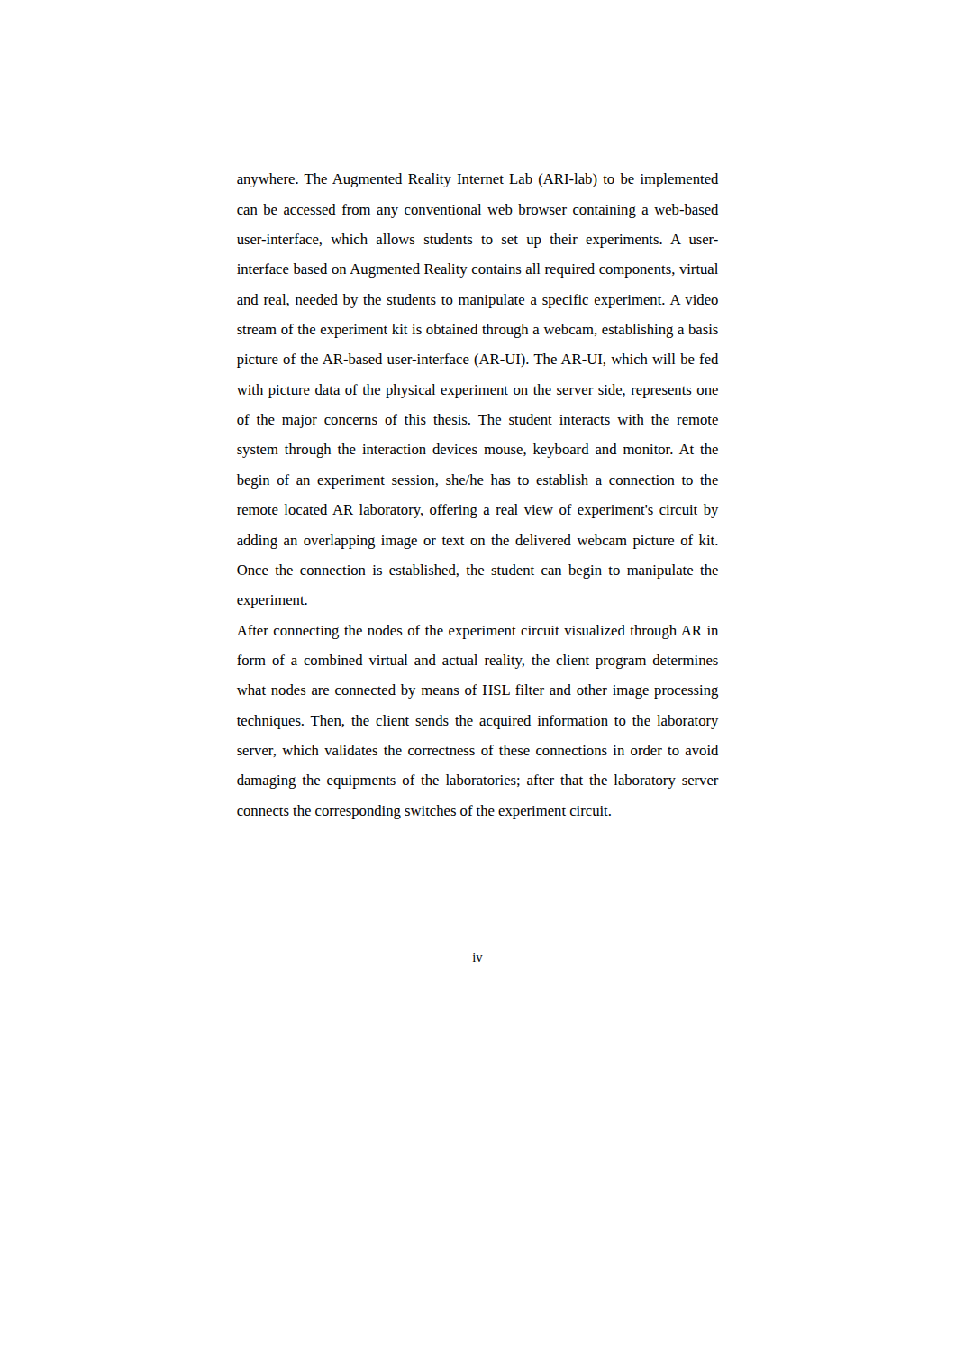anywhere. The Augmented Reality Internet Lab (ARI-lab) to be implemented can be accessed from any conventional web browser containing a web-based user-interface, which allows students to set up their experiments. A user-interface based on Augmented Reality contains all required components, virtual and real, needed by the students to manipulate a specific experiment. A video stream of the experiment kit is obtained through a webcam, establishing a basis picture of the AR-based user-interface (AR-UI). The AR-UI, which will be fed with picture data of the physical experiment on the server side, represents one of the major concerns of this thesis. The student interacts with the remote system through the interaction devices mouse, keyboard and monitor. At the begin of an experiment session, she/he has to establish a connection to the remote located AR laboratory, offering a real view of experiment's circuit by adding an overlapping image or text on the delivered webcam picture of kit. Once the connection is established, the student can begin to manipulate the experiment.
After connecting the nodes of the experiment circuit visualized through AR in form of a combined virtual and actual reality, the client program determines what nodes are connected by means of HSL filter and other image processing techniques. Then, the client sends the acquired information to the laboratory server, which validates the correctness of these connections in order to avoid damaging the equipments of the laboratories; after that the laboratory server connects the corresponding switches of the experiment circuit.
iv